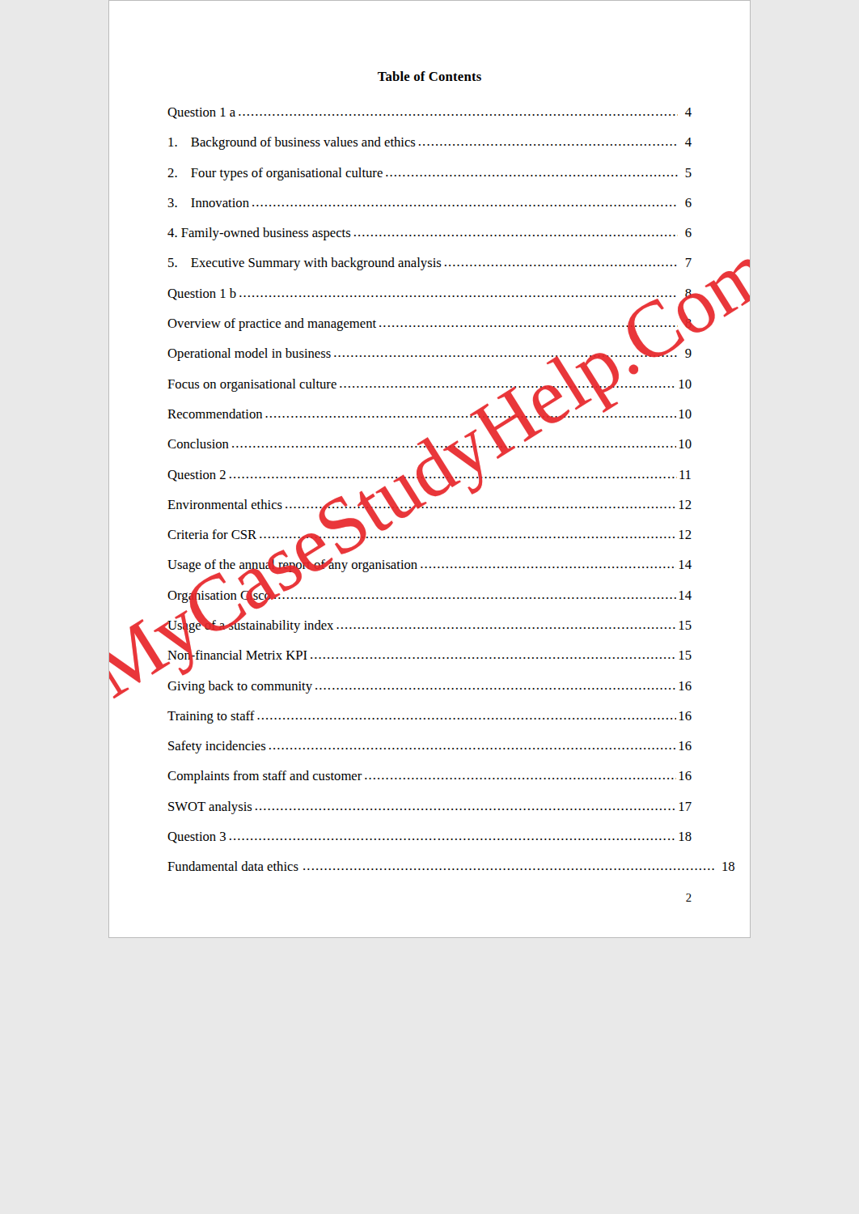Table of Contents
Question 1 a ........................................................................................................... 4
1. Background of business values and ethics ................................................................... 4
2. Four types of organisational culture ........................................................................... 5
3. Innovation ................................................................................................................. 6
4. Family-owned business aspects ....................................................................................... 6
5. Executive Summary with background analysis ................................................................. 7
Question 1 b ........................................................................................................... 8
Overview of practice and management ................................................................................. 8
Operational model in business ......................................................................................... 9
Focus on organisational culture ....................................................................................... 10
Recommendation ......................................................................................................... 10
Conclusion ................................................................................................................. 10
Question 2 ............................................................................................................. 11
Environmental ethics ..................................................................................................... 12
Criteria for CSR ......................................................................................................... 12
Usage of the annual report of any organisation ................................................................. 14
Organisation Cisco ....................................................................................................... 14
Usage of a sustainability index ....................................................................................... 15
Non-financial Metrix KPI ............................................................................................. 15
Giving back to community ............................................................................................. 16
Training to staff ......................................................................................................... 16
Safety incidencies ....................................................................................................... 16
Complaints from staff and customer ................................................................................. 16
SWOT analysis ........................................................................................................... 17
Question 3 ............................................................................................................. 18
Fundamental data ethics ................................................................................................. 18
MyCaseStudyHelp.Com
2